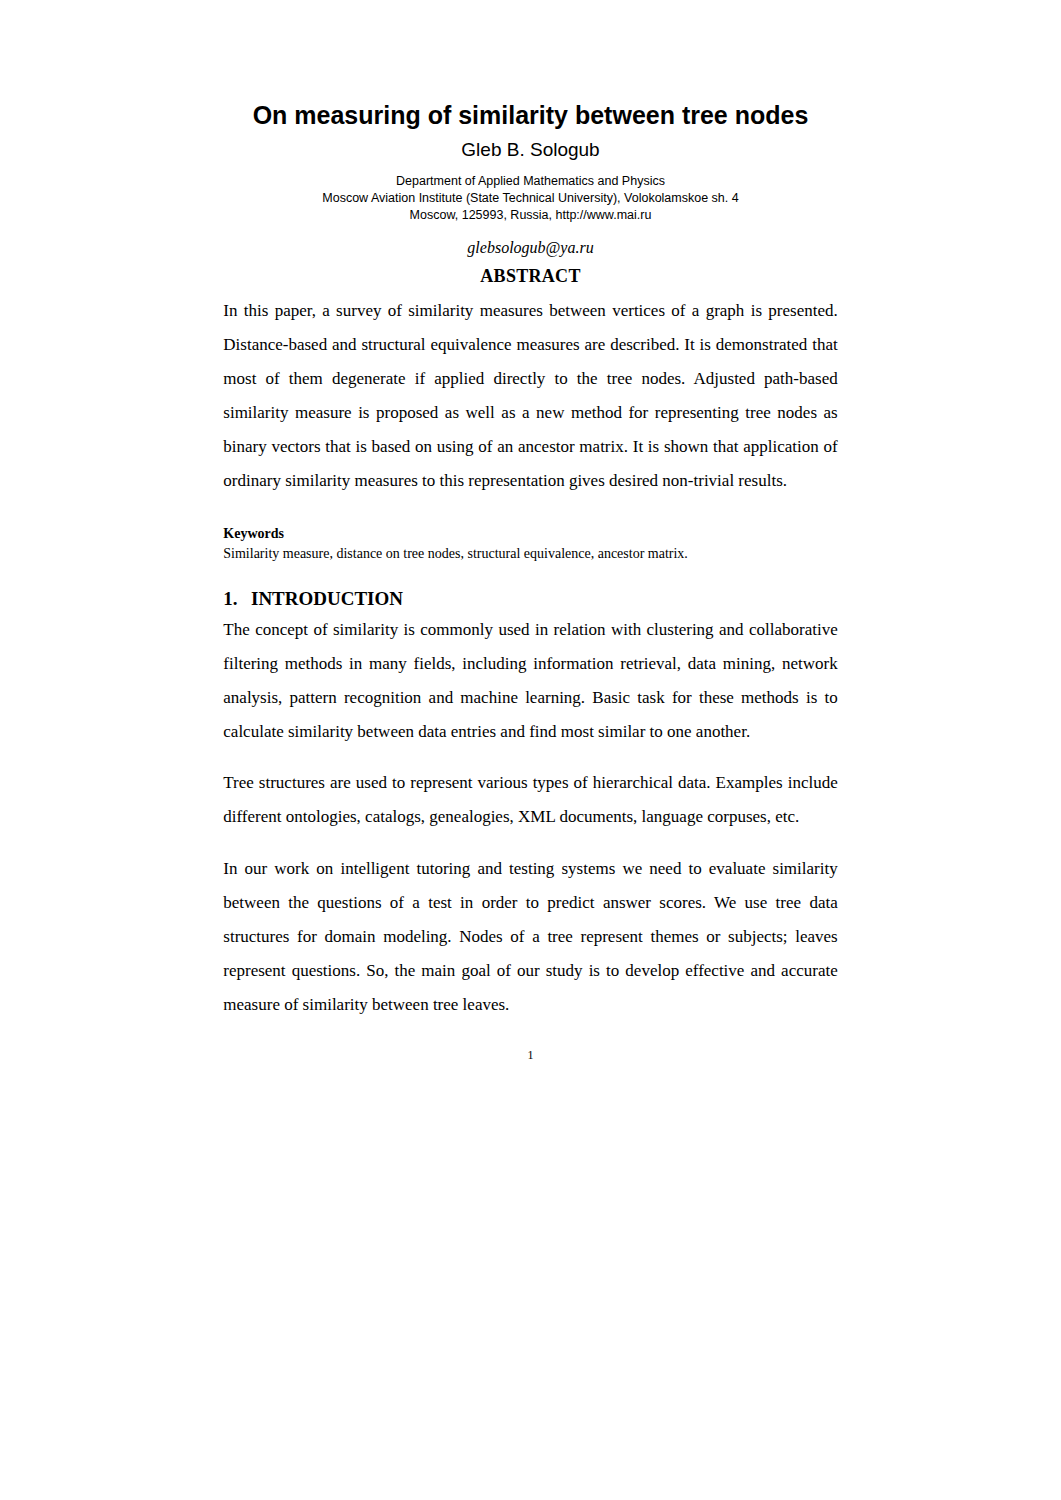On measuring of similarity between tree nodes
Gleb B. Sologub
Department of Applied Mathematics and Physics
Moscow Aviation Institute (State Technical University), Volokolamskoe sh. 4
Moscow, 125993, Russia, http://www.mai.ru
glebsologub@ya.ru
ABSTRACT
In this paper, a survey of similarity measures between vertices of a graph is presented. Distance-based and structural equivalence measures are described. It is demonstrated that most of them degenerate if applied directly to the tree nodes. Adjusted path-based similarity measure is proposed as well as a new method for representing tree nodes as binary vectors that is based on using of an ancestor matrix. It is shown that application of ordinary similarity measures to this representation gives desired non-trivial results.
Keywords
Similarity measure, distance on tree nodes, structural equivalence, ancestor matrix.
1. INTRODUCTION
The concept of similarity is commonly used in relation with clustering and collaborative filtering methods in many fields, including information retrieval, data mining, network analysis, pattern recognition and machine learning. Basic task for these methods is to calculate similarity between data entries and find most similar to one another.
Tree structures are used to represent various types of hierarchical data. Examples include different ontologies, catalogs, genealogies, XML documents, language corpuses, etc.
In our work on intelligent tutoring and testing systems we need to evaluate similarity between the questions of a test in order to predict answer scores. We use tree data structures for domain modeling. Nodes of a tree represent themes or subjects; leaves represent questions. So, the main goal of our study is to develop effective and accurate measure of similarity between tree leaves.
1